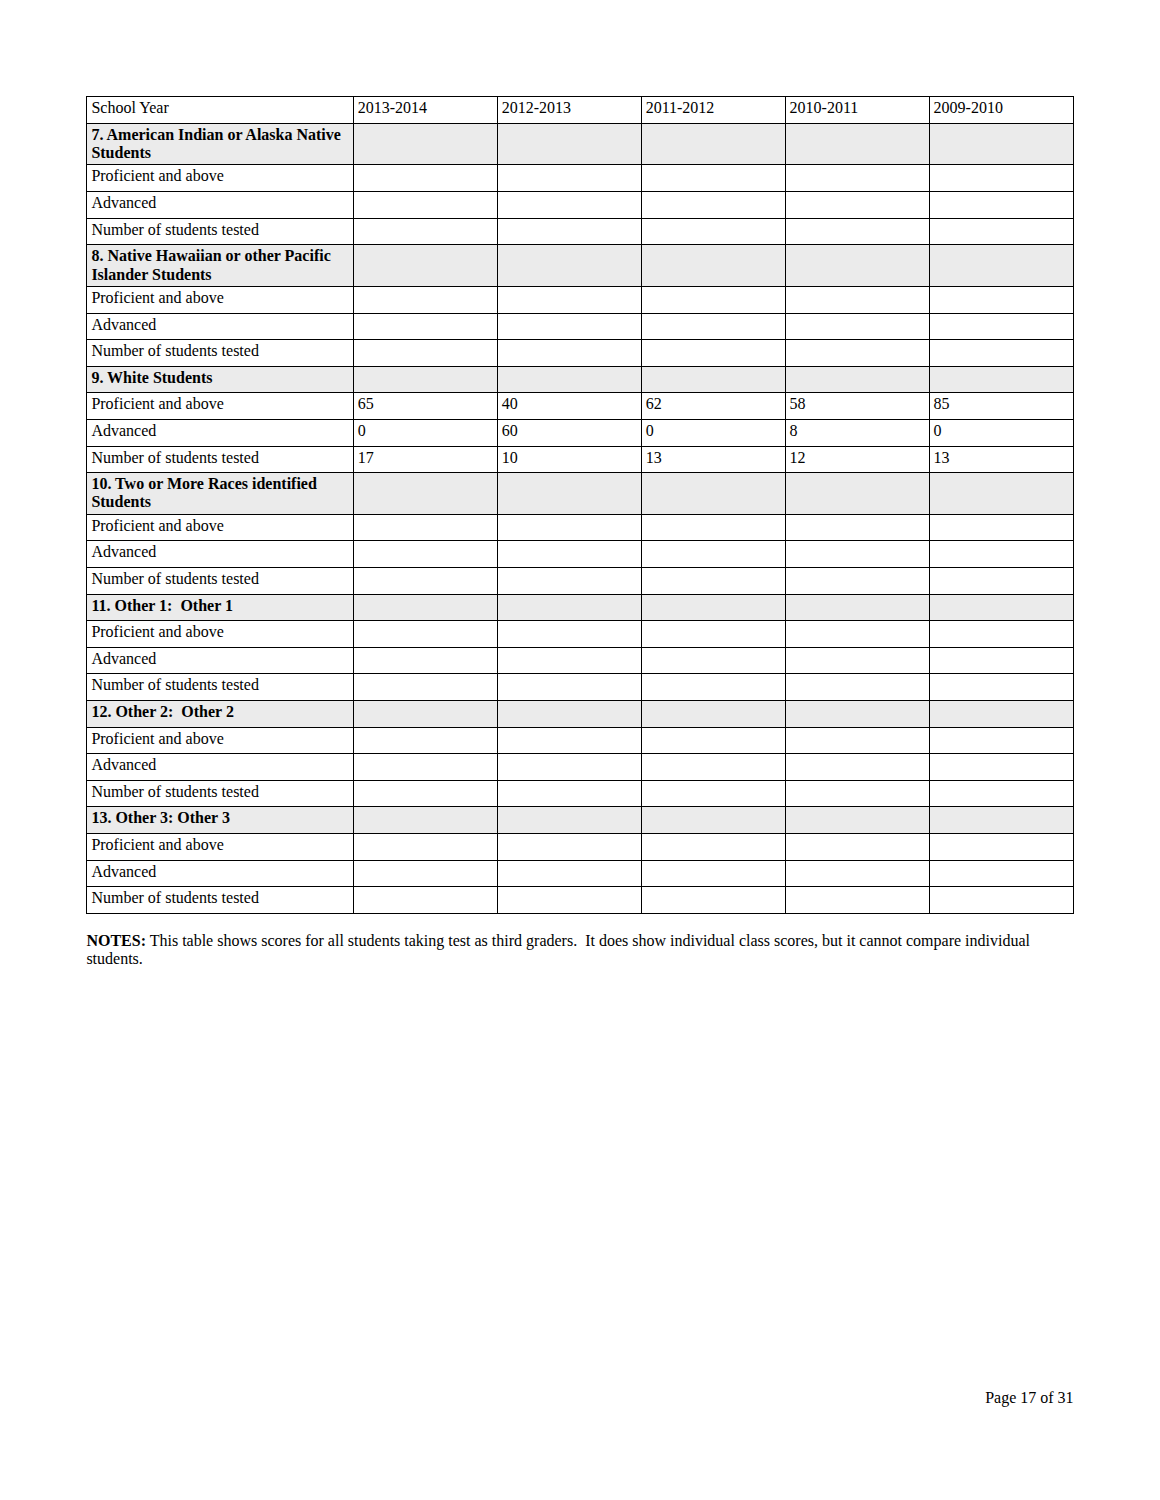| School Year | 2013-2014 | 2012-2013 | 2011-2012 | 2010-2011 | 2009-2010 |
| --- | --- | --- | --- | --- | --- |
| 7. American Indian or Alaska Native Students | | | | | |
| Proficient and above | | | | | |
| Advanced | | | | | |
| Number of students tested | | | | | |
| 8. Native Hawaiian or other Pacific Islander Students | | | | | |
| Proficient and above | | | | | |
| Advanced | | | | | |
| Number of students tested | | | | | |
| 9. White Students | | | | | |
| Proficient and above | 65 | 40 | 62 | 58 | 85 |
| Advanced | 0 | 60 | 0 | 8 | 0 |
| Number of students tested | 17 | 10 | 13 | 12 | 13 |
| 10. Two or More Races identified Students | | | | | |
| Proficient and above | | | | | |
| Advanced | | | | | |
| Number of students tested | | | | | |
| 11. Other 1: Other 1 | | | | | |
| Proficient and above | | | | | |
| Advanced | | | | | |
| Number of students tested | | | | | |
| 12. Other 2: Other 2 | | | | | |
| Proficient and above | | | | | |
| Advanced | | | | | |
| Number of students tested | | | | | |
| 13. Other 3: Other 3 | | | | | |
| Proficient and above | | | | | |
| Advanced | | | | | |
| Number of students tested | | | | | |
NOTES: This table shows scores for all students taking test as third graders. It does show individual class scores, but it cannot compare individual students.
Page 17 of 31